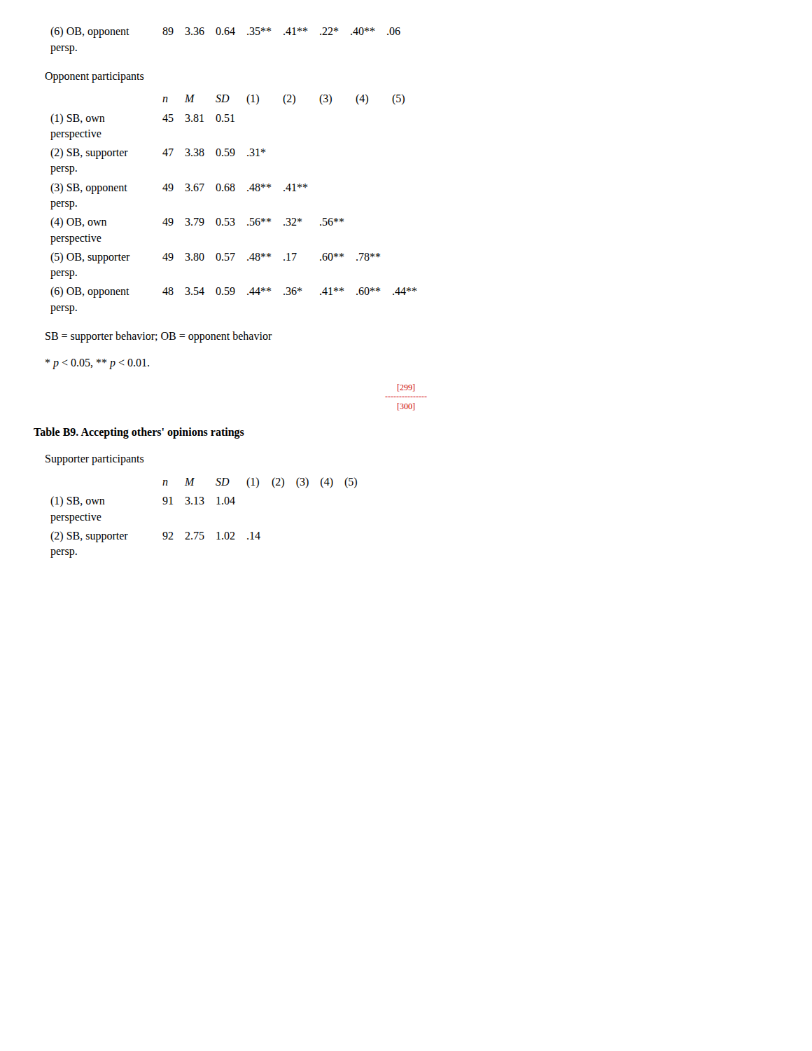| (6) OB, opponent persp. | 89 | 3.36 | 0.64 | .35** | .41** | .22* | .40** | .06 |
Opponent participants
| | n | M | SD | (1) | (2) | (3) | (4) | (5) |
| (1) SB, own perspective | 45 | 3.81 | 0.51 | | | | | |
| (2) SB, supporter persp. | 47 | 3.38 | 0.59 | .31* | | | | |
| (3) SB, opponent persp. | 49 | 3.67 | 0.68 | .48** | .41** | | | |
| (4) OB, own perspective | 49 | 3.79 | 0.53 | .56** | .32* | .56** | | |
| (5) OB, supporter persp. | 49 | 3.80 | 0.57 | .48** | .17 | .60** | .78** | |
| (6) OB, opponent persp. | 48 | 3.54 | 0.59 | .44** | .36* | .41** | .60** | .44** |
SB = supporter behavior; OB = opponent behavior
* p < 0.05, ** p < 0.01.
[299]
---------------
[300]
Table B9. Accepting others' opinions ratings
Supporter participants
| | n | M | SD | (1) | (2) | (3) | (4) | (5) |
| (1) SB, own perspective | 91 | 3.13 | 1.04 | | | | | |
| (2) SB, supporter persp. | 92 | 2.75 | 1.02 | .14 | | | | |